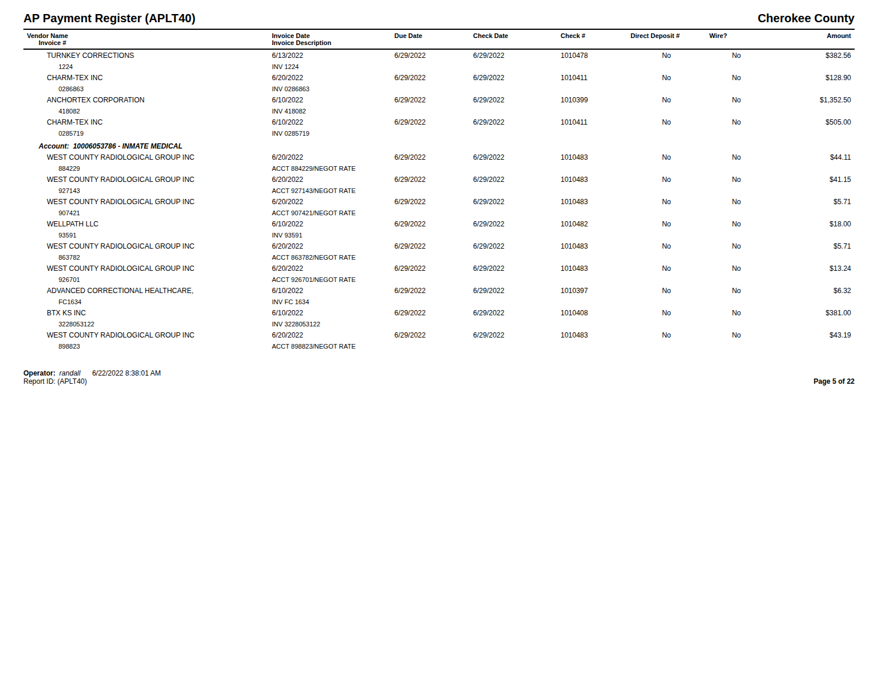AP Payment Register (APLT40)
Cherokee County
| Vendor Name Invoice # | Invoice Date Invoice Description | Due Date | Check Date | Check # | Direct Deposit # | Wire? | Amount |
| --- | --- | --- | --- | --- | --- | --- | --- |
| TURNKEY CORRECTIONS | 6/13/2022 | 6/29/2022 | 6/29/2022 | 1010478 | No | No | $382.56 |
| 1224 | INV 1224 |
| CHARM-TEX INC | 6/20/2022 | 6/29/2022 | 6/29/2022 | 1010411 | No | No | $128.90 |
| 0286863 | INV 0286863 |
| ANCHORTEX CORPORATION | 6/10/2022 | 6/29/2022 | 6/29/2022 | 1010399 | No | No | $1,352.50 |
| 418082 | INV 418082 |
| CHARM-TEX INC | 6/10/2022 | 6/29/2022 | 6/29/2022 | 1010411 | No | No | $505.00 |
| 0285719 | INV 0285719 |
| Account: 10006053786 - INMATE MEDICAL |
| WEST COUNTY RADIOLOGICAL GROUP INC | 6/20/2022 | 6/29/2022 | 6/29/2022 | 1010483 | No | No | $44.11 |
| 884229 | ACCT 884229/NEGOT RATE |
| WEST COUNTY RADIOLOGICAL GROUP INC | 6/20/2022 | 6/29/2022 | 6/29/2022 | 1010483 | No | No | $41.15 |
| 927143 | ACCT 927143/NEGOT RATE |
| WEST COUNTY RADIOLOGICAL GROUP INC | 6/20/2022 | 6/29/2022 | 6/29/2022 | 1010483 | No | No | $5.71 |
| 907421 | ACCT 907421/NEGOT RATE |
| WELLPATH LLC | 6/10/2022 | 6/29/2022 | 6/29/2022 | 1010482 | No | No | $18.00 |
| 93591 | INV 93591 |
| WEST COUNTY RADIOLOGICAL GROUP INC | 6/20/2022 | 6/29/2022 | 6/29/2022 | 1010483 | No | No | $5.71 |
| 863782 | ACCT 863782/NEGOT RATE |
| WEST COUNTY RADIOLOGICAL GROUP INC | 6/20/2022 | 6/29/2022 | 6/29/2022 | 1010483 | No | No | $13.24 |
| 926701 | ACCT 926701/NEGOT RATE |
| ADVANCED CORRECTIONAL HEALTHCARE, | 6/10/2022 | 6/29/2022 | 6/29/2022 | 1010397 | No | No | $6.32 |
| FC1634 | INV FC 1634 |
| BTX KS INC | 6/10/2022 | 6/29/2022 | 6/29/2022 | 1010408 | No | No | $381.00 |
| 3228053122 | INV 3228053122 |
| WEST COUNTY RADIOLOGICAL GROUP INC | 6/20/2022 | 6/29/2022 | 6/29/2022 | 1010483 | No | No | $43.19 |
| 898823 | ACCT 898823/NEGOT RATE |
Operator: randall 6/22/2022 8:38:01 AM
Report ID: (APLT40)
Page 5 of 22